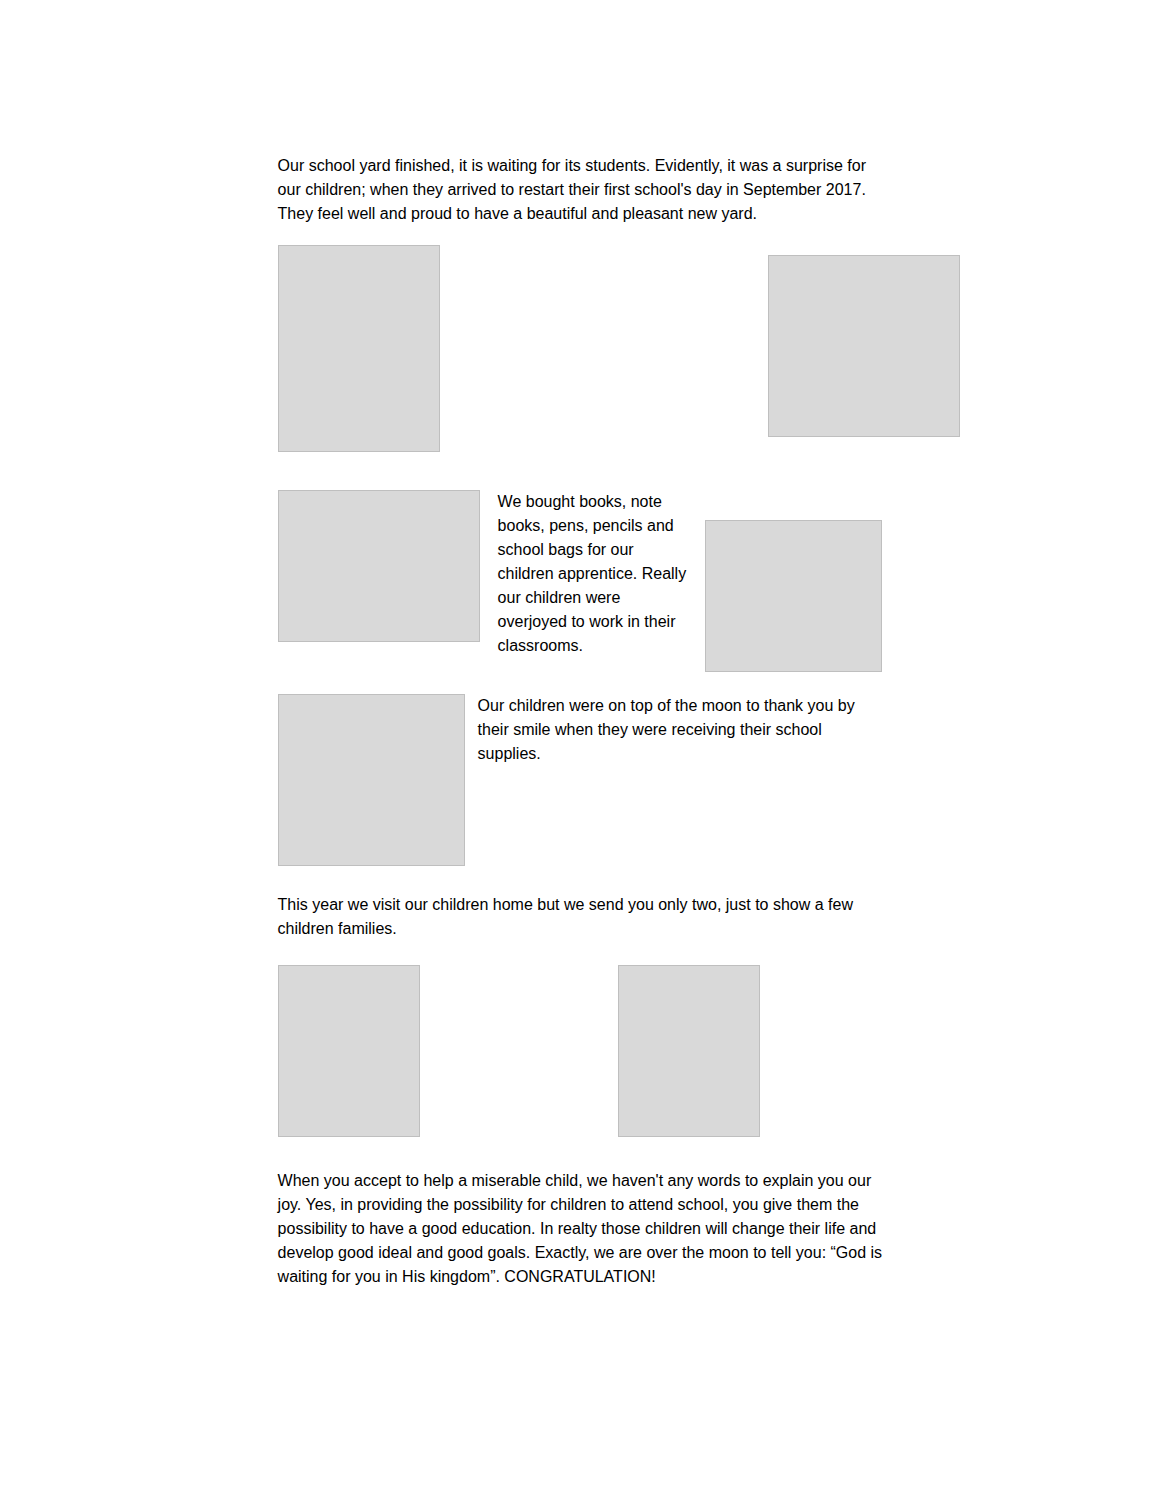Our school yard finished, it is waiting for its students. Evidently, it was a surprise for our children; when they arrived to restart their first school's day in September 2017. They feel well and proud to have a beautiful and pleasant new yard.
We bought books, note books, pens, pencils and school bags for our children apprentice. Really our children were overjoyed to work in their classrooms.
Our children were on top of the moon to thank you by their smile when they were receiving their school supplies.
This year we visit our children home but we send you only two, just to show a few children families.
When you accept to help a miserable child, we haven't any words to explain you our joy. Yes, in providing the possibility for children to attend school, you give them the possibility to have a good education. In realty those children will change their life and develop good ideal and good goals. Exactly, we are over the moon to tell you: “God is waiting for you in His kingdom”. CONGRATULATION!